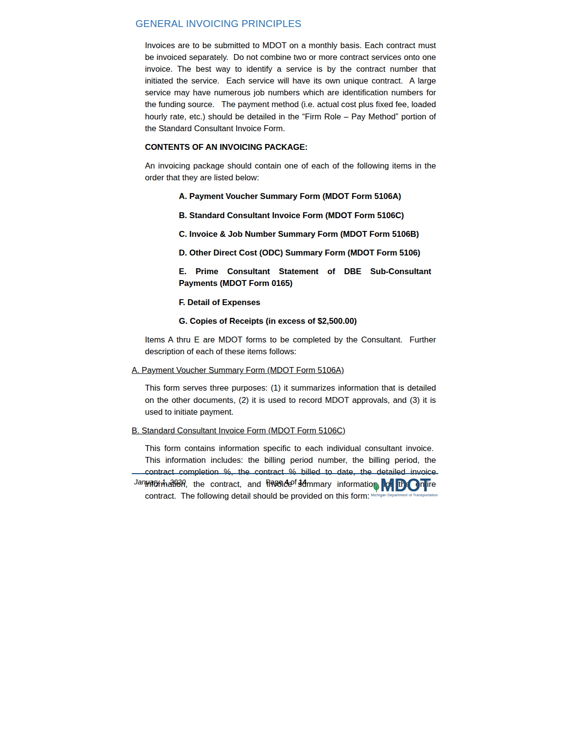GENERAL INVOICING PRINCIPLES
Invoices are to be submitted to MDOT on a monthly basis. Each contract must be invoiced separately. Do not combine two or more contract services onto one invoice. The best way to identify a service is by the contract number that initiated the service. Each service will have its own unique contract. A large service may have numerous job numbers which are identification numbers for the funding source. The payment method (i.e. actual cost plus fixed fee, loaded hourly rate, etc.) should be detailed in the “Firm Role – Pay Method” portion of the Standard Consultant Invoice Form.
CONTENTS OF AN INVOICING PACKAGE:
An invoicing package should contain one of each of the following items in the order that they are listed below:
A. Payment Voucher Summary Form (MDOT Form 5106A)
B. Standard Consultant Invoice Form (MDOT Form 5106C)
C. Invoice & Job Number Summary Form (MDOT Form 5106B)
D. Other Direct Cost (ODC) Summary Form (MDOT Form 5106)
E. Prime Consultant Statement of DBE Sub-Consultant Payments (MDOT Form 0165)
F. Detail of Expenses
G. Copies of Receipts (in excess of $2,500.00)
Items A thru E are MDOT forms to be completed by the Consultant. Further description of each of these items follows:
A. Payment Voucher Summary Form (MDOT Form 5106A)
This form serves three purposes: (1) it summarizes information that is detailed on the other documents, (2) it is used to record MDOT approvals, and (3) it is used to initiate payment.
B. Standard Consultant Invoice Form (MDOT Form 5106C)
This form contains information specific to each individual consultant invoice. This information includes: the billing period number, the billing period, the contract completion %, the contract % billed to date, the detailed invoice information, the contract, and invoice summary information for the entire contract. The following detail should be provided on this form:
January 1, 2020
Page 4 of 14
MDOT Michigan Department of Transportation